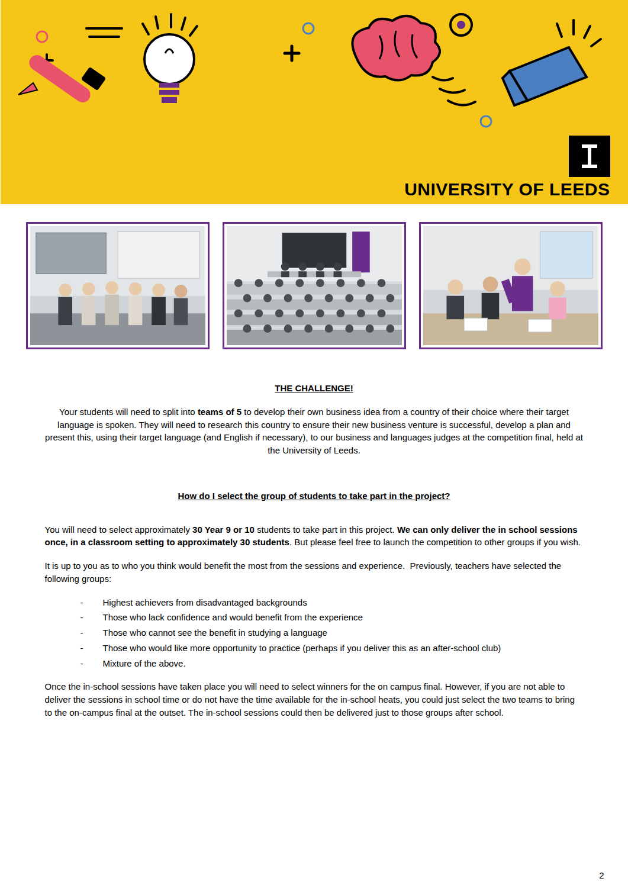UNIVERSITY OF LEEDS
THE CHALLENGE!
Your students will need to split into teams of 5 to develop their own business idea from a country of their choice where their target language is spoken. They will need to research this country to ensure their new business venture is successful, develop a plan and present this, using their target language (and English if necessary), to our business and languages judges at the competition final, held at the University of Leeds.
How do I select the group of students to take part in the project?
You will need to select approximately 30 Year 9 or 10 students to take part in this project. We can only deliver the in school sessions once, in a classroom setting to approximately 30 students. But please feel free to launch the competition to other groups if you wish.
It is up to you as to who you think would benefit the most from the sessions and experience. Previously, teachers have selected the following groups:
Highest achievers from disadvantaged backgrounds
Those who lack confidence and would benefit from the experience
Those who cannot see the benefit in studying a language
Those who would like more opportunity to practice (perhaps if you deliver this as an after-school club)
Mixture of the above.
Once the in-school sessions have taken place you will need to select winners for the on campus final. However, if you are not able to deliver the sessions in school time or do not have the time available for the in-school heats, you could just select the two teams to bring to the on-campus final at the outset. The in-school sessions could then be delivered just to those groups after school.
2